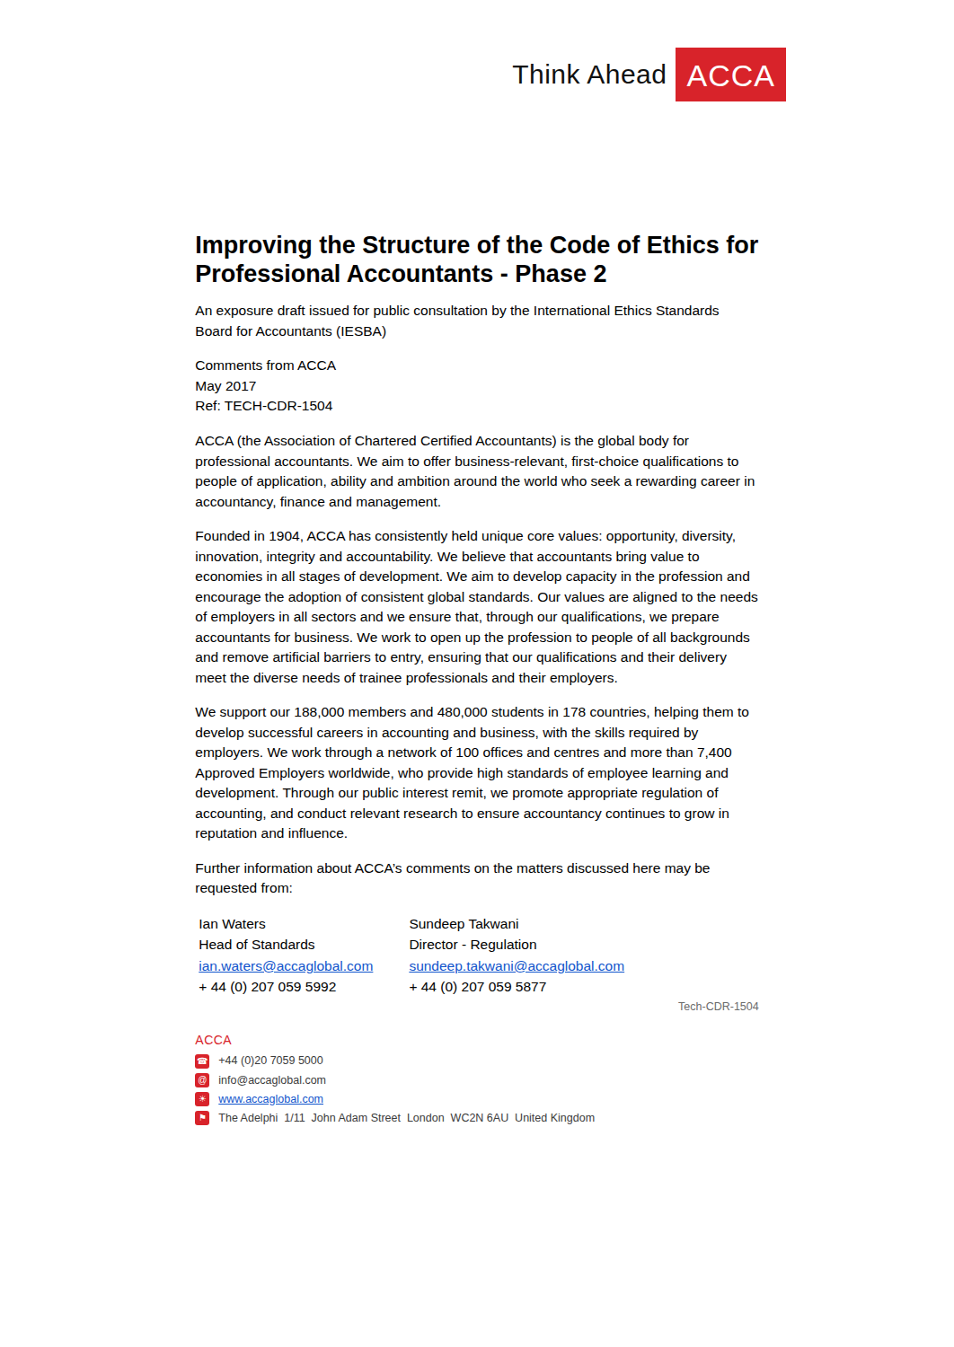Think Ahead
ACCA
Improving the Structure of the Code of Ethics for Professional Accountants - Phase 2
An exposure draft issued for public consultation by the International Ethics Standards Board for Accountants (IESBA)
Comments from ACCA
May 2017
Ref: TECH-CDR-1504
ACCA (the Association of Chartered Certified Accountants) is the global body for professional accountants. We aim to offer business-relevant, first-choice qualifications to people of application, ability and ambition around the world who seek a rewarding career in accountancy, finance and management.
Founded in 1904, ACCA has consistently held unique core values: opportunity, diversity, innovation, integrity and accountability. We believe that accountants bring value to economies in all stages of development. We aim to develop capacity in the profession and encourage the adoption of consistent global standards. Our values are aligned to the needs of employers in all sectors and we ensure that, through our qualifications, we prepare accountants for business. We work to open up the profession to people of all backgrounds and remove artificial barriers to entry, ensuring that our qualifications and their delivery meet the diverse needs of trainee professionals and their employers.
We support our 188,000 members and 480,000 students in 178 countries, helping them to develop successful careers in accounting and business, with the skills required by employers. We work through a network of 100 offices and centres and more than 7,400 Approved Employers worldwide, who provide high standards of employee learning and development. Through our public interest remit, we promote appropriate regulation of accounting, and conduct relevant research to ensure accountancy continues to grow in reputation and influence.
Further information about ACCA’s comments on the matters discussed here may be requested from:
| Ian Waters | Sundeep Takwani |
| Head of Standards | Director - Regulation |
| ian.waters@accaglobal.com | sundeep.takwani@accaglobal.com |
| + 44 (0) 207 059 5992 | + 44 (0) 207 059 5877 |
Tech-CDR-1504
ACCA
☎+44 (0)20 7059 5000
@info@accaglobal.com
☀www.accaglobal.com
⚑The Adelphi 1/11 John Adam Street London WC2N 6AU United Kingdom